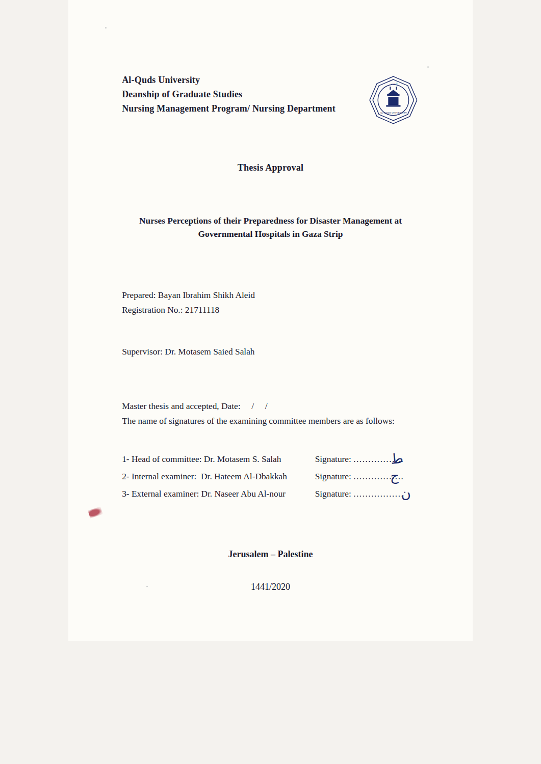Al-Quds University
Deanship of Graduate Studies
Nursing Management Program/ Nursing Department
القدس AL-QUDS UNIVERSITY
Thesis Approval
Nurses Perceptions of their Preparedness for Disaster Management at
Governmental Hospitals in Gaza Strip
Prepared: Bayan Ibrahim Shikh Aleid
Registration No.: 21711118
Supervisor: Dr. Motasem Saied Salah
Master thesis and accepted, Date: / /
The name of signatures of the examining committee members are as follows:
| 1- Head of committee: Dr. Motasem S. Salah | Signature: ................. ط |
| 2- Internal examiner: Dr. Hateem Al-Dbakkah | Signature: ................. ح |
| 3- External examiner: Dr. Naseer Abu Al-nour | Signature: ................. ن |
Jerusalem – Palestine
1441/2020